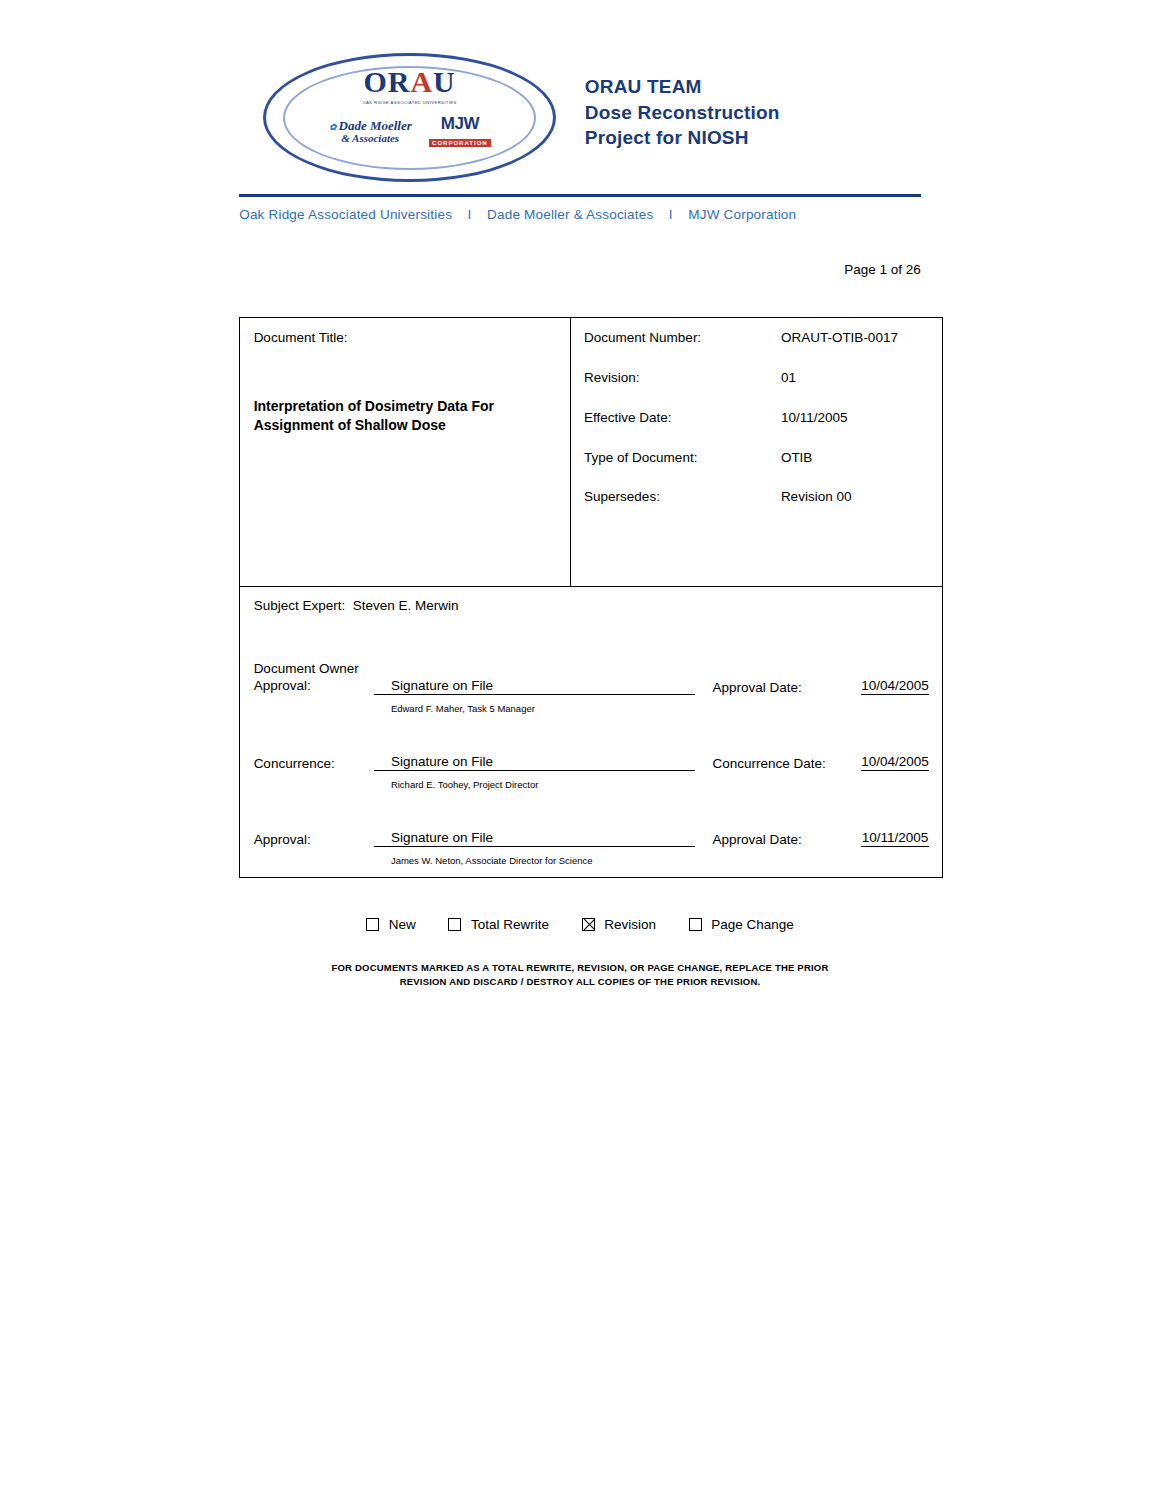ORAU
Oak Ridge Associated Universities
✿Dade Moeller & Associates
MJW CORPORATION
ORAU TEAM
Dose Reconstruction
Project for NIOSH
Oak Ridge Associated Universities I Dade Moeller & Associates I MJW Corporation
Page 1 of 26
| Document Title: Interpretation of Dosimetry Data For Assignment of Shallow Dose | Document Number: ORAUT-OTIB-0017 Revision: 01 Effective Date: 10/11/2005 Type of Document: OTIB Supersedes: Revision 00 |
| Subject Expert: Steven E. Merwin Document Owner Approval: Signature on File Approval Date: 10/04/2005 Edward F. Maher, Task 5 Manager Concurrence: Signature on File Concurrence Date: 10/04/2005 Richard E. Toohey, Project Director Approval: Signature on File Approval Date: 10/11/2005 James W. Neton, Associate Director for Science |
New Total Rewrite Revision Page Change
FOR DOCUMENTS MARKED AS A TOTAL REWRITE, REVISION, OR PAGE CHANGE, REPLACE THE PRIOR REVISION AND DISCARD / DESTROY ALL COPIES OF THE PRIOR REVISION.